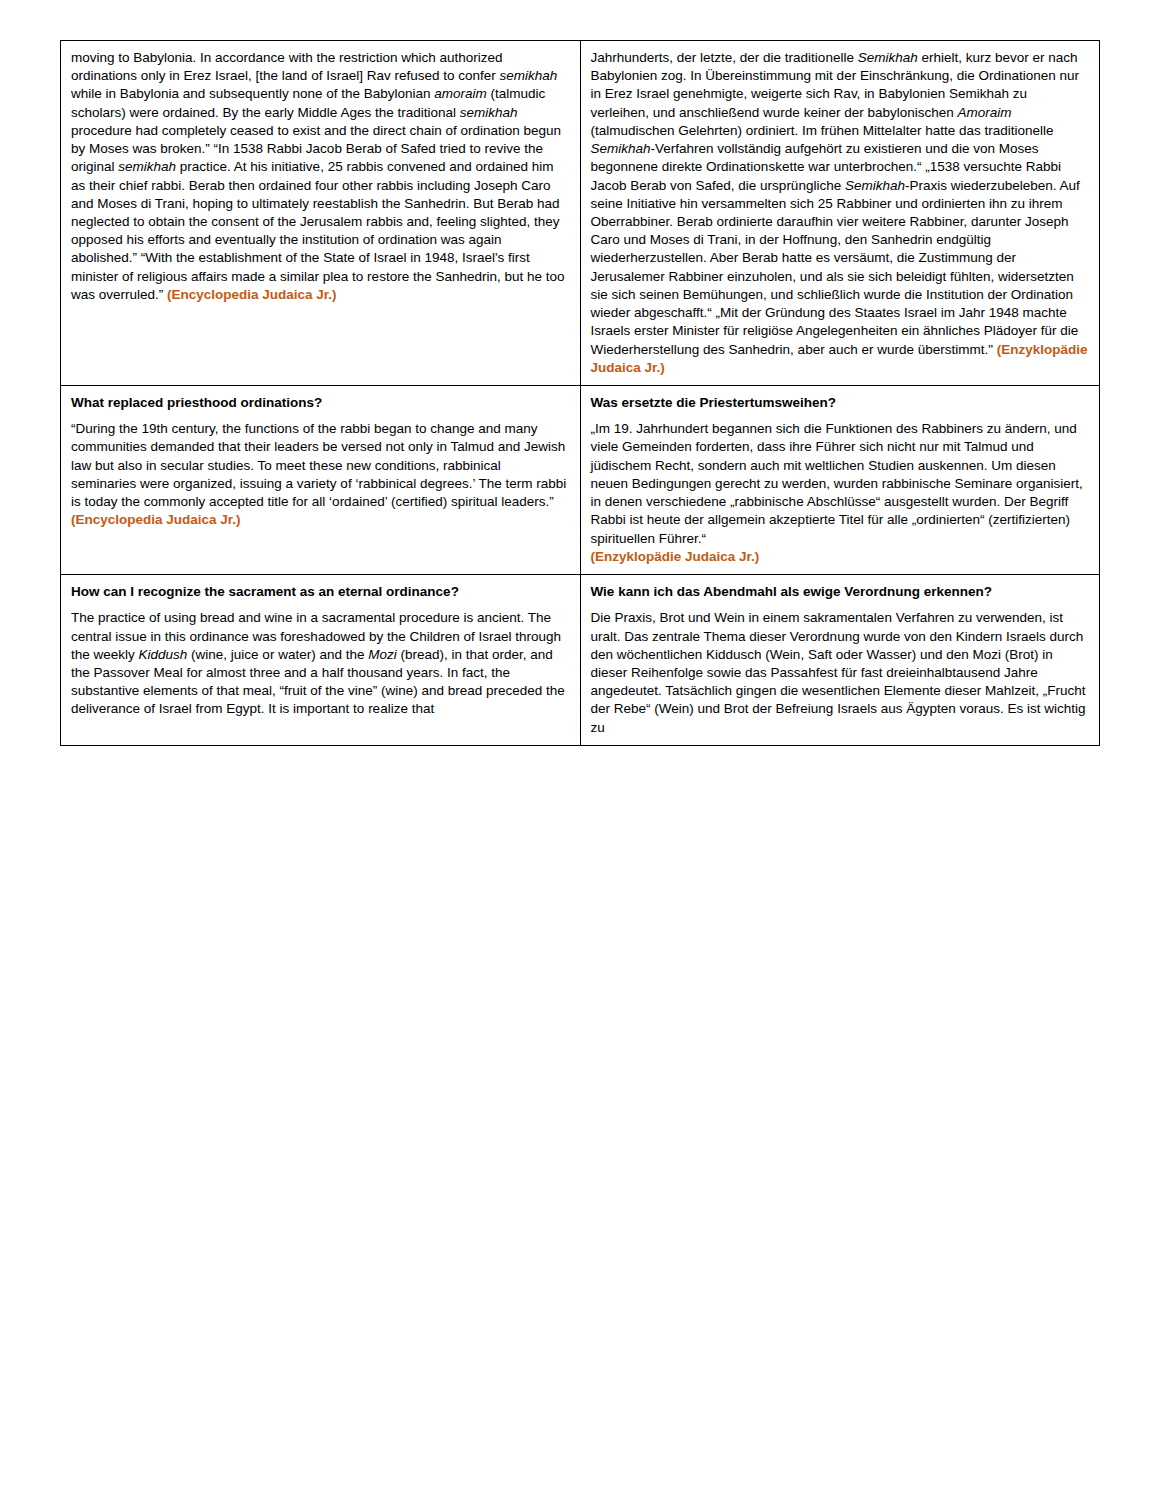| moving to Babylonia. In accordance with the restriction which authorized ordinations only in Erez Israel, [the land of Israel] Rav refused to confer semikhah while in Babylonia and subsequently none of the Babylonian amoraim (talmudic scholars) were ordained. By the early Middle Ages the traditional semikhah procedure had completely ceased to exist and the direct chain of ordination begun by Moses was broken.” “In 1538 Rabbi Jacob Berab of Safed tried to revive the original semikhah practice. At his initiative, 25 rabbis convened and ordained him as their chief rabbi. Berab then ordained four other rabbis including Joseph Caro and Moses di Trani, hoping to ultimately reestablish the Sanhedrin. But Berab had neglected to obtain the consent of the Jerusalem rabbis and, feeling slighted, they opposed his efforts and eventually the institution of ordination was again abolished.” “With the establishment of the State of Israel in 1948, Israel's first minister of religious affairs made a similar plea to restore the Sanhedrin, but he too was overruled.” (Encyclopedia Judaica Jr.) | Jahrhunderts, der letzte, der die traditionelle Semikhah erhielt, kurz bevor er nach Babylonien zog. In Übereinstimmung mit der Einschränkung, die Ordinationen nur in Erez Israel genehmigte, weigerte sich Rav, in Babylonien Semikhah zu verleihen, und anschließend wurde keiner der babylonischen Amoraim (talmudischen Gelehrten) ordiniert. Im frühen Mittelalter hatte das traditionelle Semikhah -Verfahren vollständig aufgehört zu existieren und die von Moses begonnene direkte Ordinationskette war unterbrochen.“ „1538 versuchte Rabbi Jacob Berab von Safed, die ursprüngliche Semikhah -Praxis wiederzubeleben. Auf seine Initiative hin versammelten sich 25 Rabbiner und ordinierten ihn zu ihrem Oberrabbiner. Berab ordinierte daraufhin vier weitere Rabbiner, darunter Joseph Caro und Moses di Trani, in der Hoffnung, den Sanhedrin endgültig wiederherzustellen. Aber Berab hatte es versäumt, die Zustimmung der Jerusalemer Rabbiner einzuholen, und als sie sich beleidigt fühlten, widersetzten sie sich seinen Bemühungen, und schließlich wurde die Institution der Ordination wieder abgeschafft.“ „Mit der Gründung des Staates Israel im Jahr 1948 machte Israels erster Minister für religiöse Angelegenheiten ein ähnliches Plädoyer für die Wiederherstellung des Sanhedrin, aber auch er wurde überstimmt." (Enzyklopädie Judaica Jr.) |
| What replaced priesthood ordinations? “During the 19th century, the functions of the rabbi began to change and many communities demanded that their leaders be versed not only in Talmud and Jewish law but also in secular studies. To meet these new conditions, rabbinical seminaries were organized, issuing a variety of ‘rabbinical degrees.’ The term rabbi is today the commonly accepted title for all ‘ordained’ (certified) spiritual leaders.” (Encyclopedia Judaica Jr.) | Was ersetzte die Priestertumsweihen? „Im 19. Jahrhundert begannen sich die Funktionen des Rabbiners zu ändern, und viele Gemeinden forderten, dass ihre Führer sich nicht nur mit Talmud und jüdischem Recht, sondern auch mit weltlichen Studien auskennen. Um diesen neuen Bedingungen gerecht zu werden, wurden rabbinische Seminare organisiert, in denen verschiedene „rabbinische Abschlüsse“ ausgestellt wurden. Der Begriff Rabbi ist heute der allgemein akzeptierte Titel für alle „ordinierten“ (zertifizierten) spirituellen Führer.“ (Enzyklopädie Judaica Jr.) |
| How can I recognize the sacrament as an eternal ordinance? The practice of using bread and wine in a sacramental procedure is ancient. The central issue in this ordinance was foreshadowed by the Children of Israel through the weekly Kiddush (wine, juice or water) and the Mozi (bread), in that order, and the Passover Meal for almost three and a half thousand years. In fact, the substantive elements of that meal, “fruit of the vine” (wine) and bread preceded the deliverance of Israel from Egypt. It is important to realize that | Wie kann ich das Abendmahl als ewige Verordnung erkennen? Die Praxis, Brot und Wein in einem sakramentalen Verfahren zu verwenden, ist uralt. Das zentrale Thema dieser Verordnung wurde von den Kindern Israels durch den wöchentlichen Kiddusch (Wein, Saft oder Wasser) und den Mozi (Brot) in dieser Reihenfolge sowie das Passahfest für fast dreieinhalbtausend Jahre angedeutet. Tatsächlich gingen die wesentlichen Elemente dieser Mahlzeit, „Frucht der Rebe“ (Wein) und Brot der Befreiung Israels aus Ägypten voraus. Es ist wichtig zu |